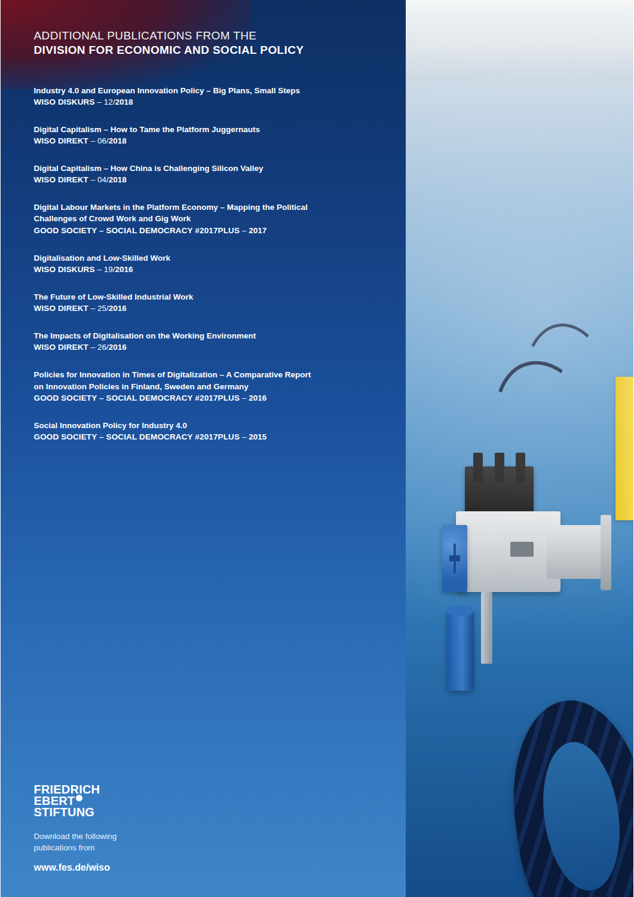Additional Publications from the Division for Economic and Social Policy
Industry 4.0 and European Innovation Policy – Big Plans, Small Steps WISO DISKURS – 12/2018
Digital Capitalism – How to Tame the Platform Juggernauts WISO DIREKT – 06/2018
Digital Capitalism – How China is Challenging Silicon Valley WISO DIREKT – 04/2018
Digital Labour Markets in the Platform Economy – Mapping the Political
Challenges of Crowd Work and Gig Work GOOD SOCIETY – SOCIAL DEMOCRACY #2017PLUS – 2017
Digitalisation and Low-Skilled Work WISO DISKURS – 19/2016
The Future of Low-Skilled Industrial Work WISO DIREKT – 25/2016
The Impacts of Digitalisation on the Working Environment WISO DIREKT – 26/2016
Policies for Innovation in Times of Digitalization – A Comparative Report
on Innovation Policies in Finland, Sweden and Germany GOOD SOCIETY – SOCIAL DEMOCRACY #2017PLUS – 2016
Social Innovation Policy for Industry 4.0 GOOD SOCIETY – SOCIAL DEMOCRACY #2017PLUS – 2015
FRIEDRICH EBERT STIFTUNG
Download the following
publications from
www.fes.de/wiso